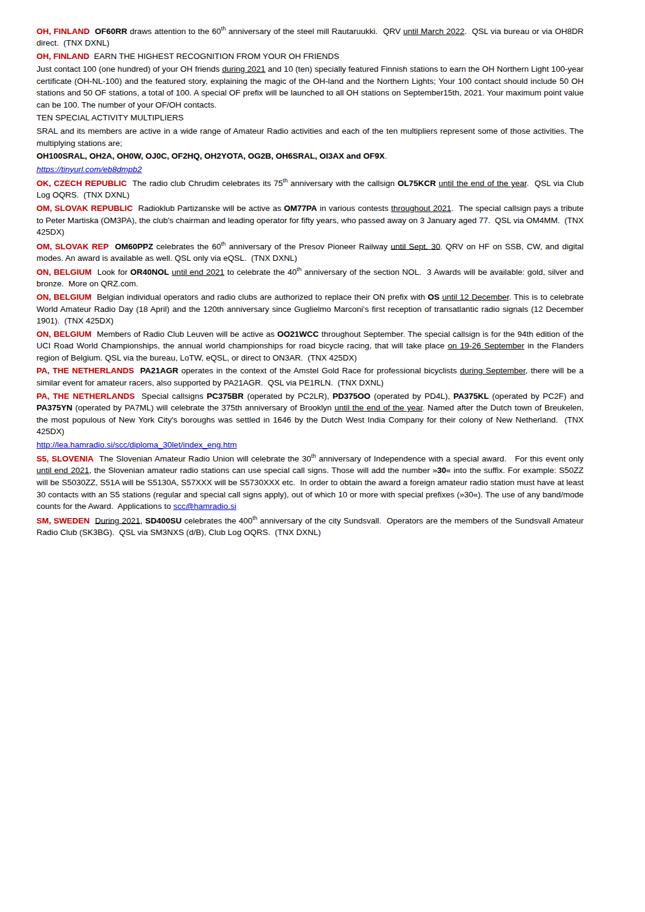OH, FINLAND OF60RR draws attention to the 60th anniversary of the steel mill Rautaruukki. QRV until March 2022. QSL via bureau or via OH8DR direct. (TNX DXNL)
OH, FINLAND EARN THE HIGHEST RECOGNITION FROM YOUR OH FRIENDS
Just contact 100 (one hundred) of your OH friends during 2021 and 10 (ten) specially featured Finnish stations to earn the OH Northern Light 100-year certificate (OH-NL-100) and the featured story, explaining the magic of the OH-land and the Northern Lights; Your 100 contact should include 50 OH stations and 50 OF stations, a total of 100. A special OF prefix will be launched to all OH stations on September15th, 2021. Your maximum point value can be 100. The number of your OF/OH contacts.
TEN SPECIAL ACTIVITY MULTIPLIERS
SRAL and its members are active in a wide range of Amateur Radio activities and each of the ten multipliers represent some of those activities. The multiplying stations are;
OH100SRAL, OH2A, OH0W, OJ0C, OF2HQ, OH2YOTA, OG2B, OH6SRAL, OI3AX and OF9X.
https://tinyurl.com/eb8dmpb2
OK, CZECH REPUBLIC The radio club Chrudim celebrates its 75th anniversary with the callsign OL75KCR until the end of the year. QSL via Club Log OQRS. (TNX DXNL)
OM, SLOVAK REPUBLIC Radioklub Partizanske will be active as OM77PA in various contests throughout 2021. The special callsign pays a tribute to Peter Martiska (OM3PA), the club's chairman and leading operator for fifty years, who passed away on 3 January aged 77. QSL via OM4MM. (TNX 425DX)
OM, SLOVAK REP OM60PPZ celebrates the 60th anniversary of the Presov Pioneer Railway until Sept. 30. QRV on HF on SSB, CW, and digital modes. An award is available as well. QSL only via eQSL. (TNX DXNL)
ON, BELGIUM Look for OR40NOL until end 2021 to celebrate the 40th anniversary of the section NOL. 3 Awards will be available: gold, silver and bronze. More on QRZ.com.
ON, BELGIUM Belgian individual operators and radio clubs are authorized to replace their ON prefix with OS until 12 December. This is to celebrate World Amateur Radio Day (18 April) and the 120th anniversary since Guglielmo Marconi's first reception of transatlantic radio signals (12 December 1901). (TNX 425DX)
ON, BELGIUM Members of Radio Club Leuven will be active as OO21WCC throughout September. The special callsign is for the 94th edition of the UCI Road World Championships, the annual world championships for road bicycle racing, that will take place on 19-26 September in the Flanders region of Belgium. QSL via the bureau, LoTW, eQSL, or direct to ON3AR. (TNX 425DX)
PA, THE NETHERLANDS PA21AGR operates in the context of the Amstel Gold Race for professional bicyclists during September, there will be a similar event for amateur racers, also supported by PA21AGR. QSL via PE1RLN. (TNX DXNL)
PA, THE NETHERLANDS Special callsigns PC375BR (operated by PC2LR), PD375OO (operated by PD4L), PA375KL (operated by PC2F) and PA375YN (operated by PA7ML) will celebrate the 375th anniversary of Brooklyn until the end of the year. Named after the Dutch town of Breukelen, the most populous of New York City's boroughs was settled in 1646 by the Dutch West India Company for their colony of New Netherland. (TNX 425DX)
http://lea.hamradio.si/scc/diploma_30let/index_eng.htm
S5, SLOVENIA The Slovenian Amateur Radio Union will celebrate the 30th anniversary of Independence with a special award. For this event only until end 2021, the Slovenian amateur radio stations can use special call signs. Those will add the number »30« into the suffix. For example: S50ZZ will be S5030ZZ, S51A will be S5130A, S57XXX will be S5730XXX etc. In order to obtain the award a foreign amateur radio station must have at least 30 contacts with an S5 stations (regular and special call signs apply), out of which 10 or more with special prefixes (»30«). The use of any band/mode counts for the Award. Applications to scc@hamradio.si
SM, SWEDEN During 2021, SD400SU celebrates the 400th anniversary of the city Sundsvall. Operators are the members of the Sundsvall Amateur Radio Club (SK3BG). QSL via SM3NXS (d/B), Club Log OQRS. (TNX DXNL)